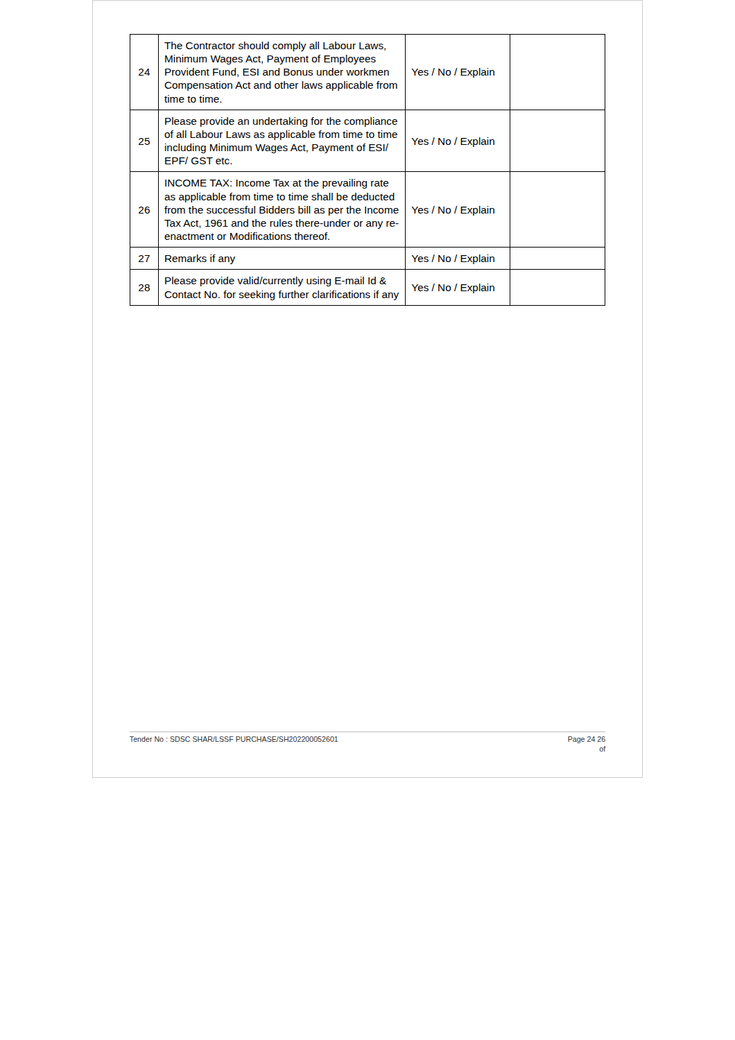| 24 | The Contractor should comply all Labour Laws, Minimum Wages Act, Payment of Employees Provident Fund, ESI and Bonus under workmen Compensation Act and other laws applicable from time to time. | Yes / No / Explain | |
| 25 | Please provide an undertaking for the compliance of all Labour Laws as applicable from time to time including Minimum Wages Act, Payment of ESI/ EPF/ GST etc. | Yes / No / Explain | |
| 26 | INCOME TAX: Income Tax at the prevailing rate as applicable from time to time shall be deducted from the successful Bidders bill as per the Income Tax Act, 1961 and the rules there-under or any re-enactment or Modifications thereof. | Yes / No / Explain | |
| 27 | Remarks if any | Yes / No / Explain | |
| 28 | Please provide valid/currently using E-mail Id & Contact No. for seeking further clarifications if any | Yes / No / Explain | |
Tender No : SDSC SHAR/LSSF PURCHASE/SH202200052601
Page 24 26
of